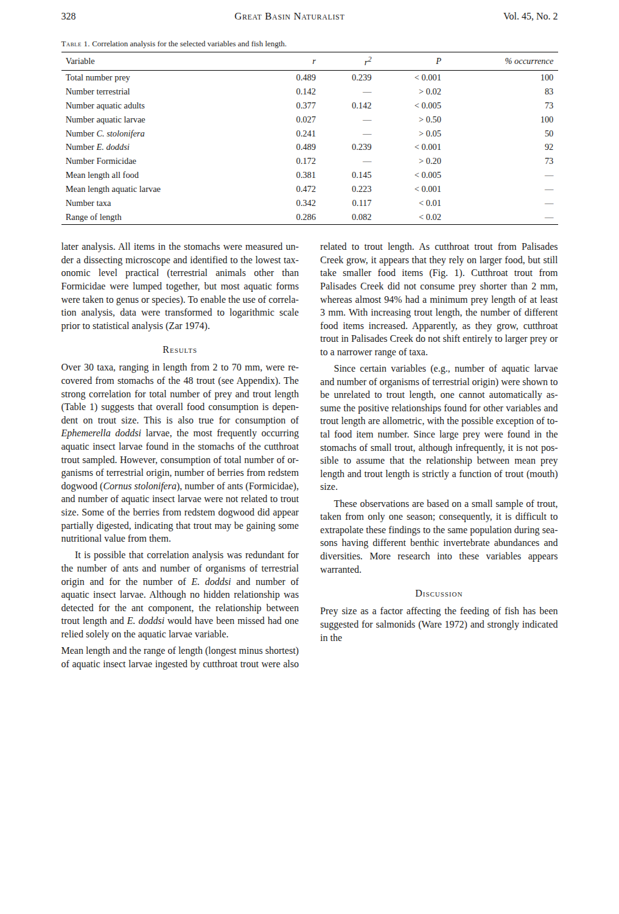328 Great Basin Naturalist Vol. 45, No. 2
Table 1. Correlation analysis for the selected variables and fish length.
| Variable | r | r 2 | P | % occurrence |
| --- | --- | --- | --- | --- |
| Total number prey | 0.489 | 0.239 | < 0.001 | 100 |
| Number terrestrial | 0.142 | — | > 0.02 | 83 |
| Number aquatic adults | 0.377 | 0.142 | < 0.005 | 73 |
| Number aquatic larvae | 0.027 | — | > 0.50 | 100 |
| Number C. stolonifera | 0.241 | — | > 0.05 | 50 |
| Number E. doddsi | 0.489 | 0.239 | < 0.001 | 92 |
| Number Formicidae | 0.172 | — | > 0.20 | 73 |
| Mean length all food | 0.381 | 0.145 | < 0.005 | — |
| Mean length aquatic larvae | 0.472 | 0.223 | < 0.001 | — |
| Number taxa | 0.342 | 0.117 | < 0.01 | — |
| Range of length | 0.286 | 0.082 | < 0.02 | — |
later analysis. All items in the stomachs were measured under a dissecting microscope and identified to the lowest taxonomic level practical (terrestrial animals other than Formicidae were lumped together, but most aquatic forms were taken to genus or species). To enable the use of correlation analysis, data were transformed to logarithmic scale prior to statistical analysis (Zar 1974).
Results
Over 30 taxa, ranging in length from 2 to 70 mm, were recovered from stomachs of the 48 trout (see Appendix). The strong correlation for total number of prey and trout length (Table 1) suggests that overall food consumption is dependent on trout size. This is also true for consumption of Ephemerella doddsi larvae, the most frequently occurring aquatic insect larvae found in the stomachs of the cutthroat trout sampled. However, consumption of total number of organisms of terrestrial origin, number of berries from redstem dogwood (Cornus stolonifera), number of ants (Formicidae), and number of aquatic insect larvae were not related to trout size. Some of the berries from redstem dogwood did appear partially digested, indicating that trout may be gaining some nutritional value from them.
It is possible that correlation analysis was redundant for the number of ants and number of organisms of terrestrial origin and for the number of E. doddsi and number of aquatic insect larvae. Although no hidden relationship was detected for the ant component, the relationship between trout length and E. doddsi would have been missed had one relied solely on the aquatic larvae variable.
Mean length and the range of length (longest minus shortest) of aquatic insect larvae ingested by cutthroat trout were also related to trout length. As cutthroat trout from Palisades Creek grow, it appears that they rely on larger food, but still take smaller food items (Fig. 1). Cutthroat trout from Palisades Creek did not consume prey shorter than 2 mm, whereas almost 94% had a minimum prey length of at least 3 mm. With increasing trout length, the number of different food items increased. Apparently, as they grow, cutthroat trout in Palisades Creek do not shift entirely to larger prey or to a narrower range of taxa.
Since certain variables (e.g., number of aquatic larvae and number of organisms of terrestrial origin) were shown to be unrelated to trout length, one cannot automatically assume the positive relationships found for other variables and trout length are allometric, with the possible exception of total food item number. Since large prey were found in the stomachs of small trout, although infrequently, it is not possible to assume that the relationship between mean prey length and trout length is strictly a function of trout (mouth) size.
These observations are based on a small sample of trout, taken from only one season; consequently, it is difficult to extrapolate these findings to the same population during seasons having different benthic invertebrate abundances and diversities. More research into these variables appears warranted.
Discussion
Prey size as a factor affecting the feeding of fish has been suggested for salmonids (Ware 1972) and strongly indicated in the